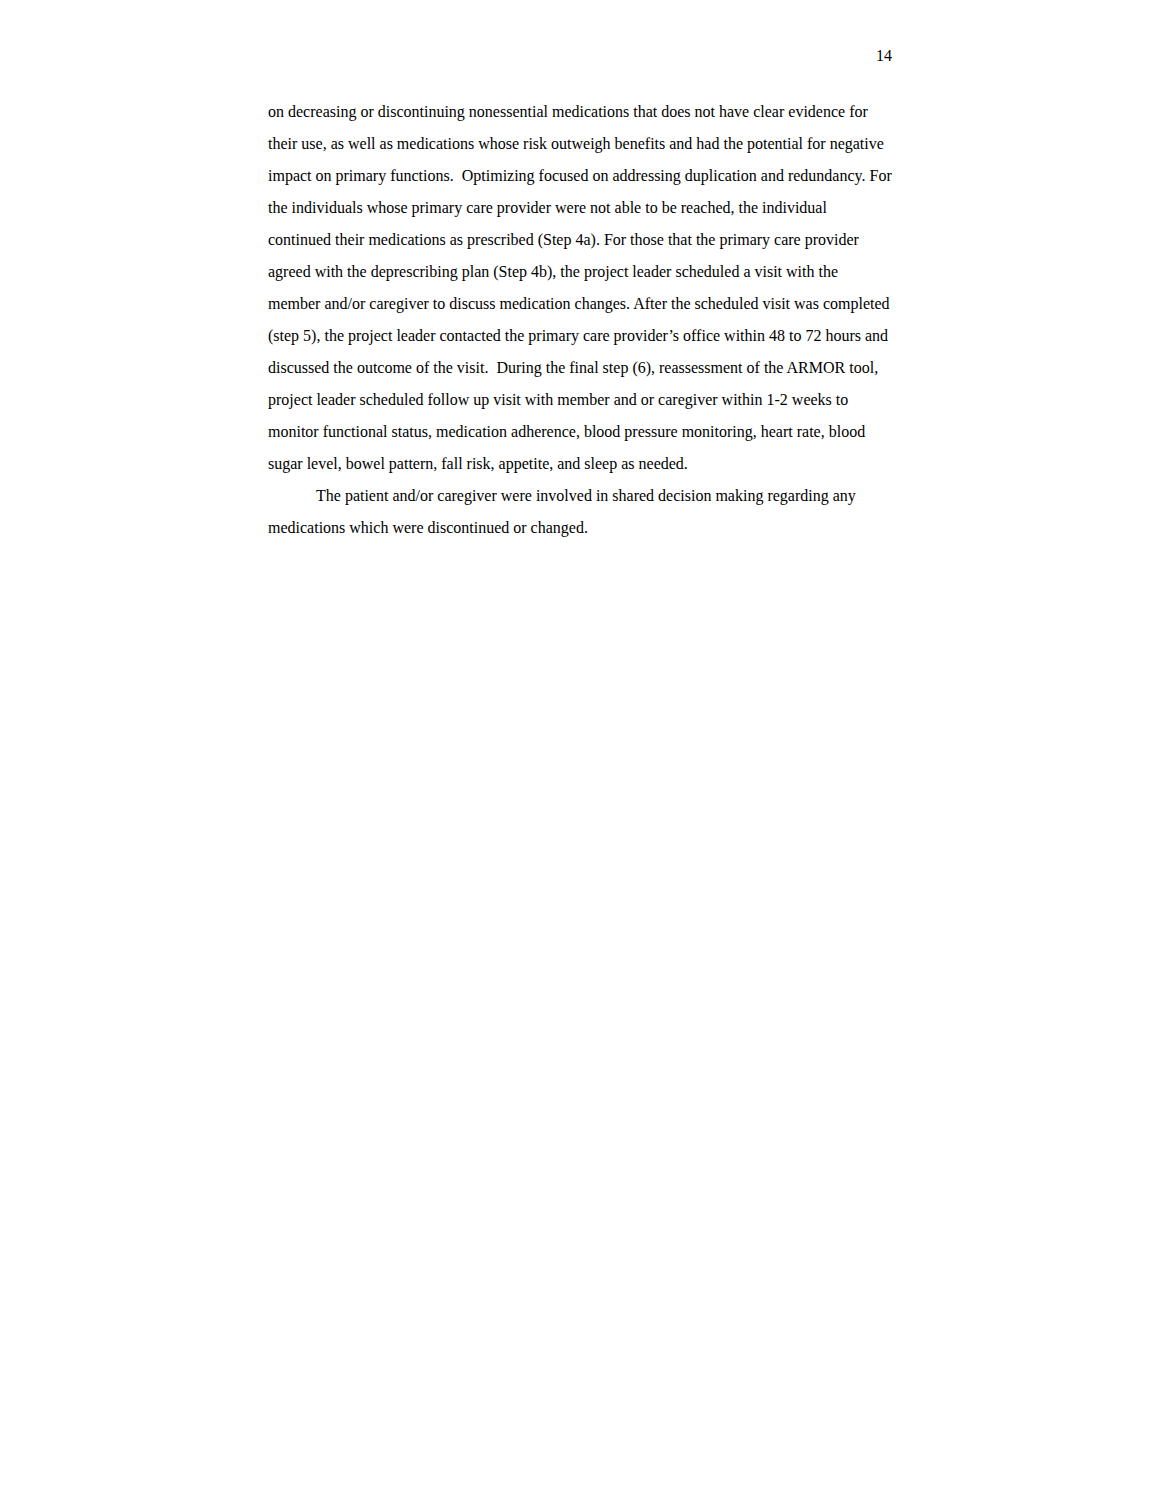14
on decreasing or discontinuing nonessential medications that does not have clear evidence for their use, as well as medications whose risk outweigh benefits and had the potential for negative impact on primary functions. Optimizing focused on addressing duplication and redundancy. For the individuals whose primary care provider were not able to be reached, the individual continued their medications as prescribed (Step 4a). For those that the primary care provider agreed with the deprescribing plan (Step 4b), the project leader scheduled a visit with the member and/or caregiver to discuss medication changes. After the scheduled visit was completed (step 5), the project leader contacted the primary care provider’s office within 48 to 72 hours and discussed the outcome of the visit. During the final step (6), reassessment of the ARMOR tool, project leader scheduled follow up visit with member and or caregiver within 1-2 weeks to monitor functional status, medication adherence, blood pressure monitoring, heart rate, blood sugar level, bowel pattern, fall risk, appetite, and sleep as needed.
The patient and/or caregiver were involved in shared decision making regarding any medications which were discontinued or changed.